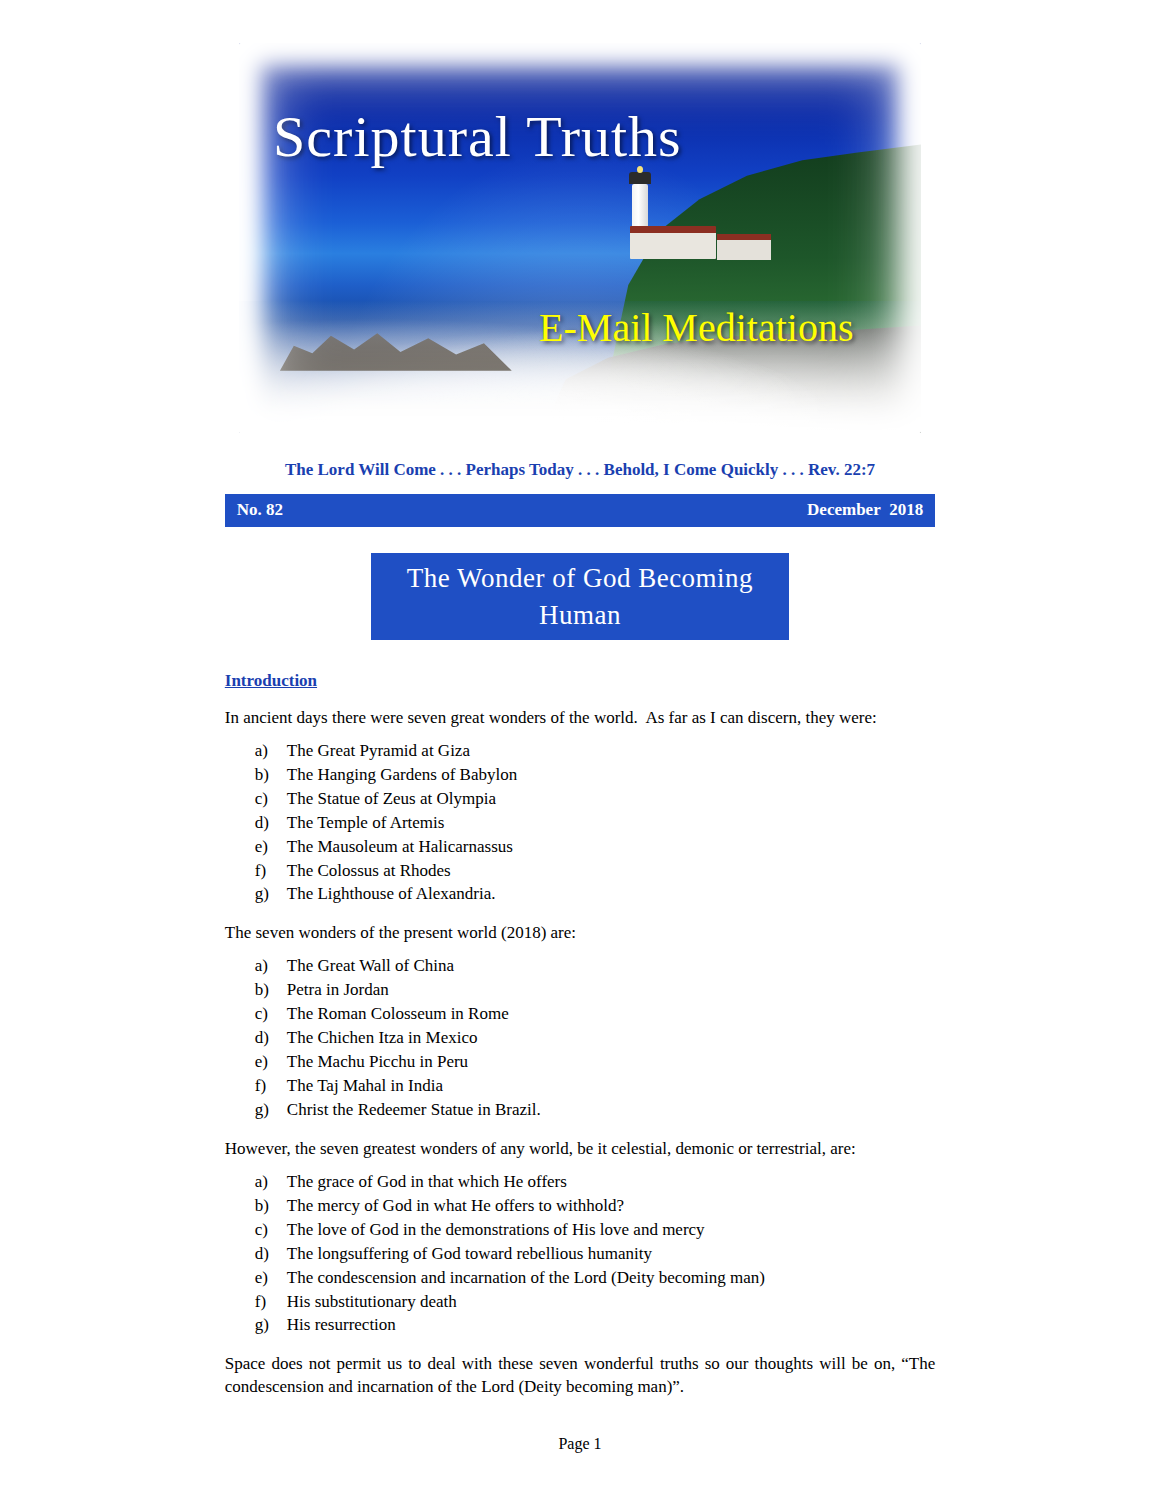Scriptural Truths
E-Mail Meditations
The Lord Will Come . . . Perhaps Today . . . Behold, I Come Quickly . . . Rev. 22:7
No. 82 December 2018
The Wonder of God Becoming Human
Introduction
In ancient days there were seven great wonders of the world. As far as I can discern, they were:
The Great Pyramid at Giza
The Hanging Gardens of Babylon
The Statue of Zeus at Olympia
The Temple of Artemis
The Mausoleum at Halicarnassus
The Colossus at Rhodes
The Lighthouse of Alexandria.
The seven wonders of the present world (2018) are:
The Great Wall of China
Petra in Jordan
The Roman Colosseum in Rome
The Chichen Itza in Mexico
The Machu Picchu in Peru
The Taj Mahal in India
Christ the Redeemer Statue in Brazil.
However, the seven greatest wonders of any world, be it celestial, demonic or terrestrial, are:
The grace of God in that which He offers
The mercy of God in what He offers to withhold?
The love of God in the demonstrations of His love and mercy
The longsuffering of God toward rebellious humanity
The condescension and incarnation of the Lord (Deity becoming man)
His substitutionary death
His resurrection
Space does not permit us to deal with these seven wonderful truths so our thoughts will be on, “The condescension and incarnation of the Lord (Deity becoming man)”.
Page 1